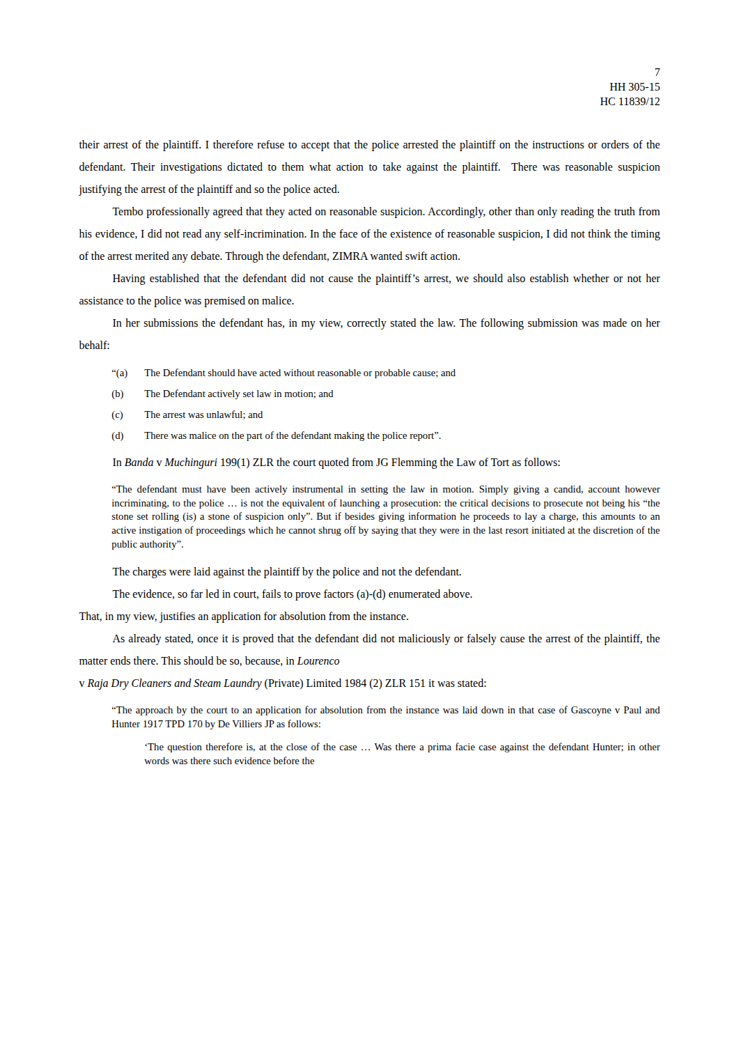7
HH 305-15
HC 11839/12
their arrest of the plaintiff. I therefore refuse to accept that the police arrested the plaintiff on the instructions or orders of the defendant. Their investigations dictated to them what action to take against the plaintiff. There was reasonable suspicion justifying the arrest of the plaintiff and so the police acted.
Tembo professionally agreed that they acted on reasonable suspicion. Accordingly, other than only reading the truth from his evidence, I did not read any self-incrimination. In the face of the existence of reasonable suspicion, I did not think the timing of the arrest merited any debate. Through the defendant, ZIMRA wanted swift action.
Having established that the defendant did not cause the plaintiff’s arrest, we should also establish whether or not her assistance to the police was premised on malice.
In her submissions the defendant has, in my view, correctly stated the law. The following submission was made on her behalf:
“(a)
The Defendant should have acted without reasonable or probable cause; and
(b)
The Defendant actively set law in motion; and
(c)
The arrest was unlawful; and
(d)
There was malice on the part of the defendant making the police report”.
In Banda v Muchinguri 199(1) ZLR the court quoted from JG Flemming the Law of Tort as follows:
“The defendant must have been actively instrumental in setting the law in motion. Simply giving a candid, account however incriminating, to the police … is not the equivalent of launching a prosecution: the critical decisions to prosecute not being his “the stone set rolling (is) a stone of suspicion only”. But if besides giving information he proceeds to lay a charge, this amounts to an active instigation of proceedings which he cannot shrug off by saying that they were in the last resort initiated at the discretion of the public authority”.
The charges were laid against the plaintiff by the police and not the defendant.
The evidence, so far led in court, fails to prove factors (a)-(d) enumerated above.
That, in my view, justifies an application for absolution from the instance.
As already stated, once it is proved that the defendant did not maliciously or falsely cause the arrest of the plaintiff, the matter ends there. This should be so, because, in Lourenco
v Raja Dry Cleaners and Steam Laundry (Private) Limited 1984 (2) ZLR 151 it was stated:
“The approach by the court to an application for absolution from the instance was laid down in that case of Gascoyne v Paul and Hunter 1917 TPD 170 by De Villiers JP as follows:
‘The question therefore is, at the close of the case … Was there a prima facie case against the defendant Hunter; in other words was there such evidence before the